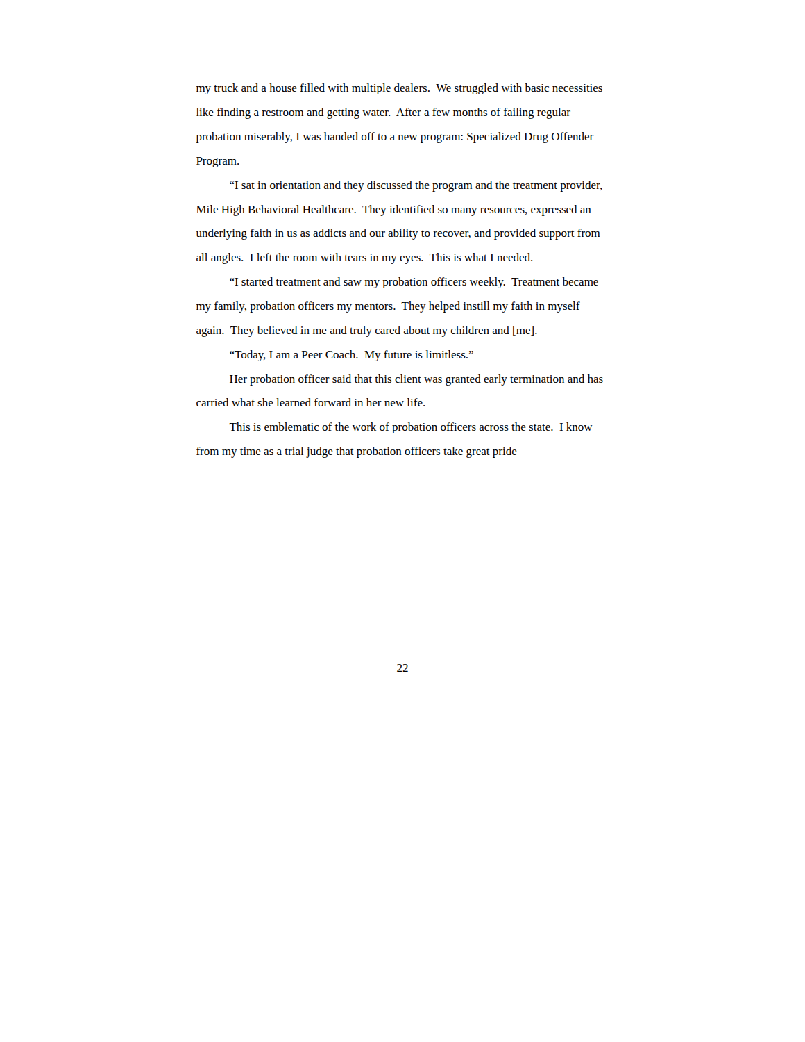my truck and a house filled with multiple dealers. We struggled with basic necessities like finding a restroom and getting water. After a few months of failing regular probation miserably, I was handed off to a new program: Specialized Drug Offender Program.
“I sat in orientation and they discussed the program and the treatment provider, Mile High Behavioral Healthcare. They identified so many resources, expressed an underlying faith in us as addicts and our ability to recover, and provided support from all angles. I left the room with tears in my eyes. This is what I needed.
“I started treatment and saw my probation officers weekly. Treatment became my family, probation officers my mentors. They helped instill my faith in myself again. They believed in me and truly cared about my children and [me].
“Today, I am a Peer Coach. My future is limitless.”
Her probation officer said that this client was granted early termination and has carried what she learned forward in her new life.
This is emblematic of the work of probation officers across the state. I know from my time as a trial judge that probation officers take great pride
22